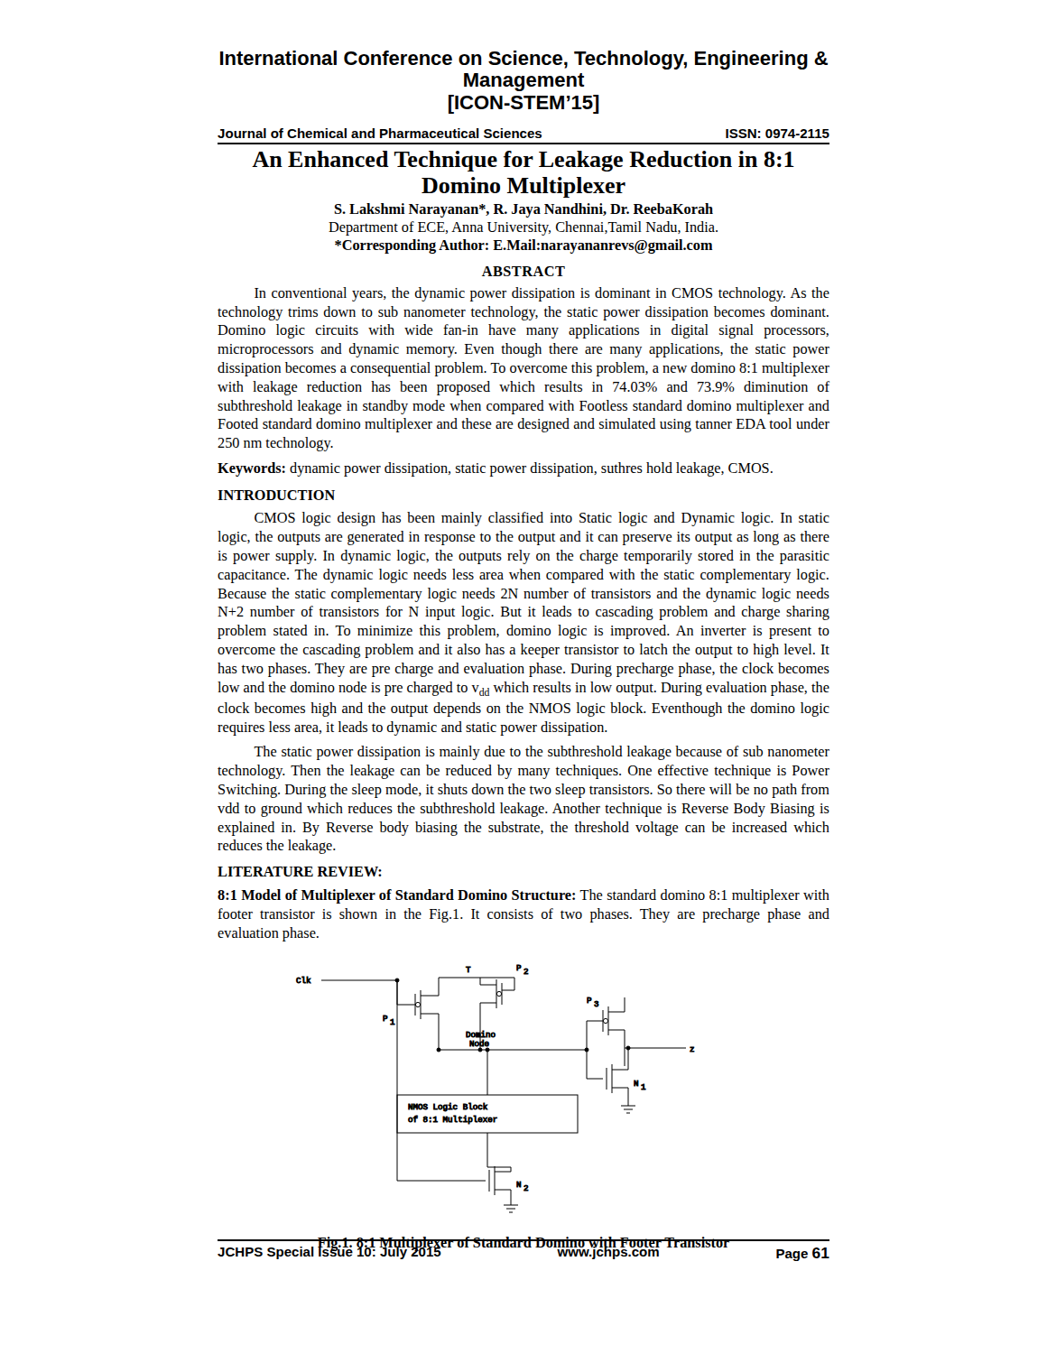International Conference on Science, Technology, Engineering & Management
[ICON-STEM’15]
Journal of Chemical and Pharmaceutical Sciences ISSN: 0974-2115
An Enhanced Technique for Leakage Reduction in 8:1 Domino Multiplexer
S. Lakshmi Narayanan*, R. Jaya Nandhini, Dr. ReebaKorah
Department of ECE, Anna University, Chennai,Tamil Nadu, India.
*Corresponding Author: E.Mail:narayananrevs@gmail.com
ABSTRACT
In conventional years, the dynamic power dissipation is dominant in CMOS technology. As the technology trims down to sub nanometer technology, the static power dissipation becomes dominant. Domino logic circuits with wide fan-in have many applications in digital signal processors, microprocessors and dynamic memory. Even though there are many applications, the static power dissipation becomes a consequential problem. To overcome this problem, a new domino 8:1 multiplexer with leakage reduction has been proposed which results in 74.03% and 73.9% diminution of subthreshold leakage in standby mode when compared with Footless standard domino multiplexer and Footed standard domino multiplexer and these are designed and simulated using tanner EDA tool under 250 nm technology.
Keywords: dynamic power dissipation, static power dissipation, suthres hold leakage, CMOS.
INTRODUCTION
CMOS logic design has been mainly classified into Static logic and Dynamic logic. In static logic, the outputs are generated in response to the output and it can preserve its output as long as there is power supply. In dynamic logic, the outputs rely on the charge temporarily stored in the parasitic capacitance. The dynamic logic needs less area when compared with the static complementary logic. Because the static complementary logic needs 2N number of transistors and the dynamic logic needs N+2 number of transistors for N input logic. But it leads to cascading problem and charge sharing problem stated in. To minimize this problem, domino logic is improved. An inverter is present to overcome the cascading problem and it also has a keeper transistor to latch the output to high level. It has two phases. They are pre charge and evaluation phase. During precharge phase, the clock becomes low and the domino node is pre charged to vdd which results in low output. During evaluation phase, the clock becomes high and the output depends on the NMOS logic block. Eventhough the domino logic requires less area, it leads to dynamic and static power dissipation.
The static power dissipation is mainly due to the subthreshold leakage because of sub nanometer technology. Then the leakage can be reduced by many techniques. One effective technique is Power Switching. During the sleep mode, it shuts down the two sleep transistors. So there will be no path from vdd to ground which reduces the subthreshold leakage. Another technique is Reverse Body Biasing is explained in. By Reverse body biasing the substrate, the threshold voltage can be increased which reduces the leakage.
LITERATURE REVIEW:
8:1 Model of Multiplexer of Standard Domino Structure: The standard domino 8:1 multiplexer with footer transistor is shown in the Fig.1. It consists of two phases. They are precharge phase and evaluation phase.
Clk P 1 T P 2 Domino Node P 3 z N 1 NMOS Logic Block of 8:1 Multiplexer N 2
Fig.1. 8:1 Multiplexer of Standard Domino with Footer Transistor
JCHPS Special Issue 10: July 2015 www.jchps.com Page 61